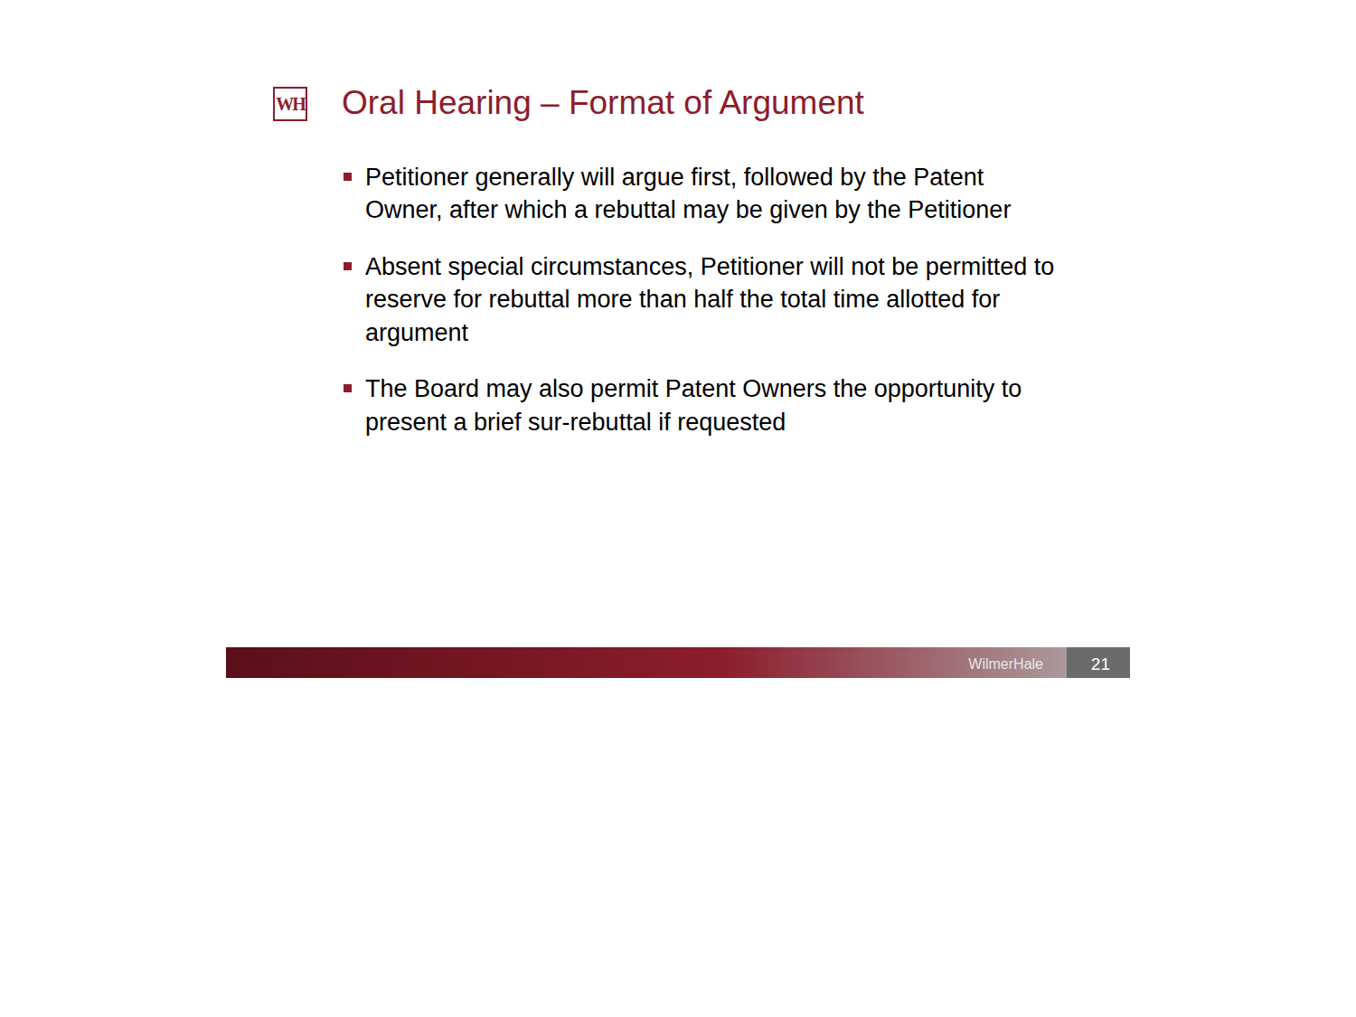WH
Oral Hearing – Format of Argument
Petitioner generally will argue first, followed by the Patent Owner, after which a rebuttal may be given by the Petitioner
Absent special circumstances, Petitioner will not be permitted to reserve for rebuttal more than half the total time allotted for argument
The Board may also permit Patent Owners the opportunity to present a brief sur-rebuttal if requested
WilmerHale
21